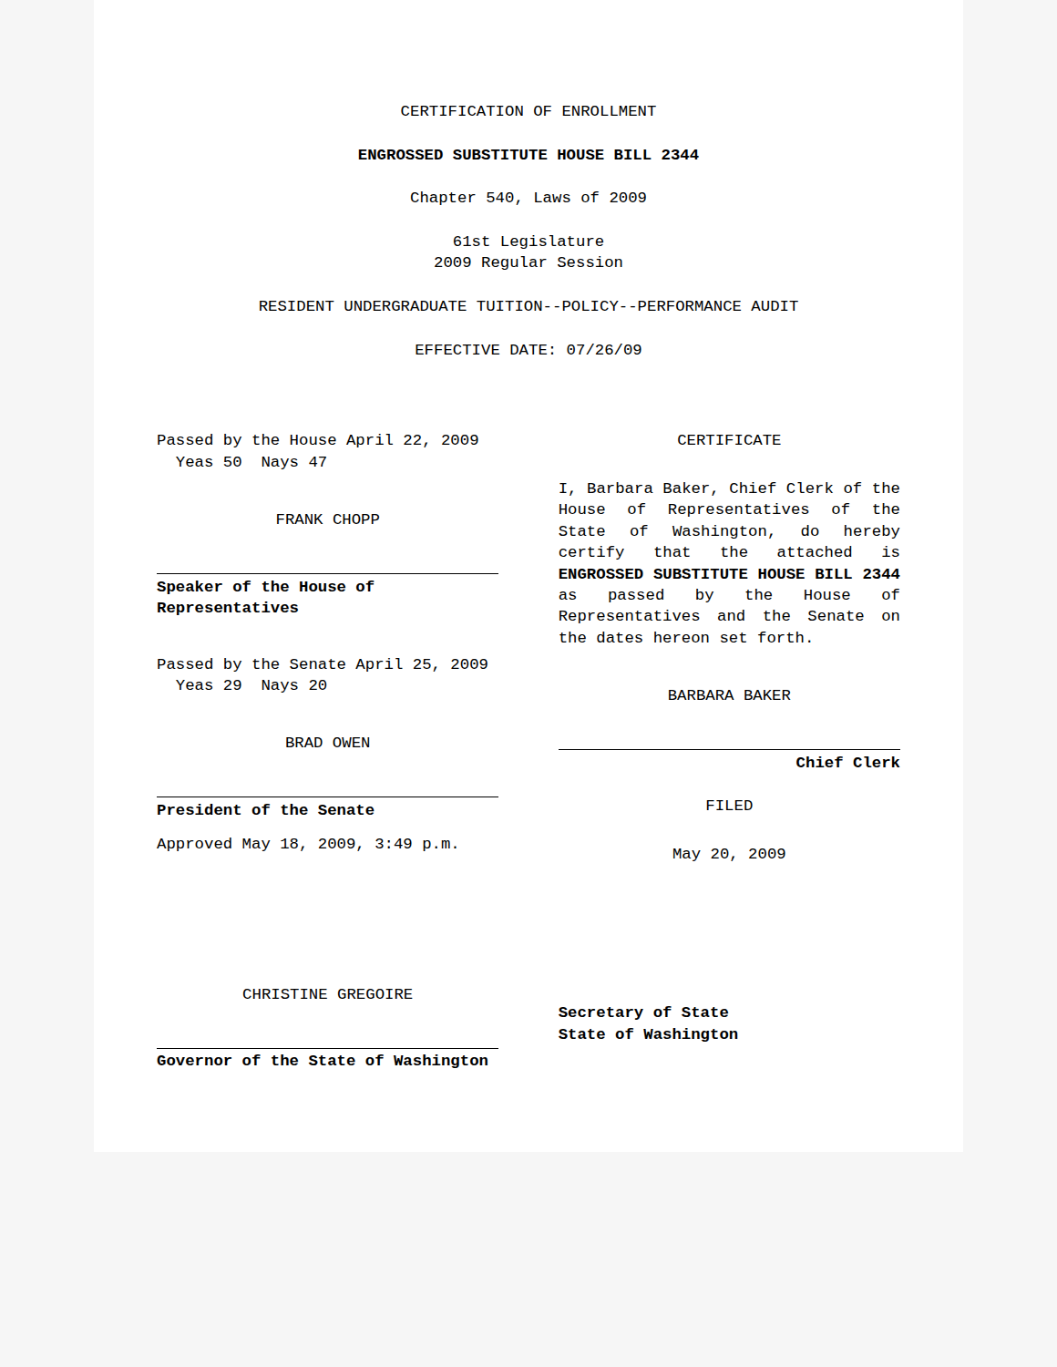CERTIFICATION OF ENROLLMENT
ENGROSSED SUBSTITUTE HOUSE BILL 2344
Chapter 540, Laws of 2009
61st Legislature
2009 Regular Session
RESIDENT UNDERGRADUATE TUITION--POLICY--PERFORMANCE AUDIT
EFFECTIVE DATE: 07/26/09
Passed by the House April 22, 2009
Yeas 50 Nays 47
FRANK CHOPP
Speaker of the House of Representatives
Passed by the Senate April 25, 2009
Yeas 29 Nays 20
BRAD OWEN
President of the Senate
Approved May 18, 2009, 3:49 p.m.
CERTIFICATE
I, Barbara Baker, Chief Clerk of the House of Representatives of the State of Washington, do hereby certify that the attached is ENGROSSED SUBSTITUTE HOUSE BILL 2344 as passed by the House of Representatives and the Senate on the dates hereon set forth.
BARBARA BAKER
Chief Clerk
FILED
May 20, 2009
CHRISTINE GREGOIRE
Governor of the State of Washington
Secretary of State
State of Washington